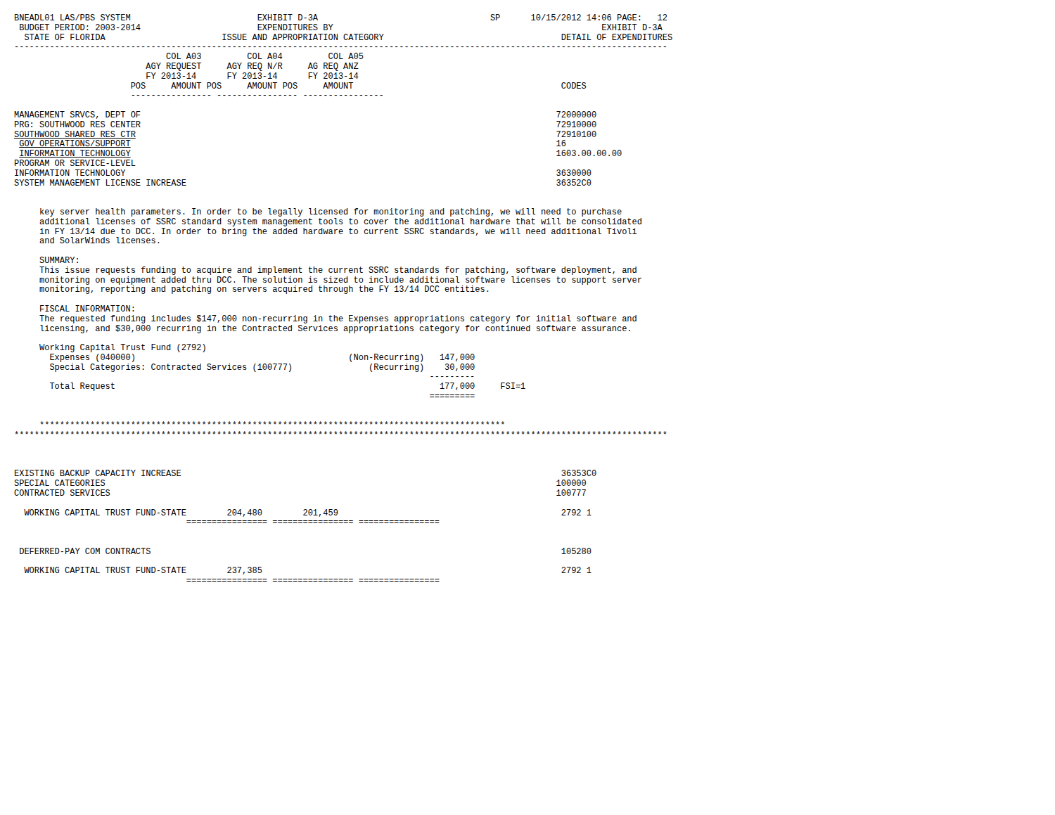BNEADL01 LAS/PBS SYSTEM                         EXHIBIT D-3A                                  SP      10/15/2012 14:06 PAGE:   12
 BUDGET PERIOD: 2003-2014                       EXPENDITURES BY                                                     EXHIBIT D-3A
  STATE OF FLORIDA                       ISSUE AND APPROPRIATION CATEGORY                                   DETAIL OF EXPENDITURES
---------------------------------------------------------------------------------------------------------------------------------
                              COL A03         COL A04         COL A05
                          AGY REQUEST     AGY REQ N/R     AG REQ ANZ
                          FY 2013-14      FY 2013-14      FY 2013-14
                       POS     AMOUNT POS     AMOUNT POS     AMOUNT                                         CODES
                       ---------------- ---------------- ----------------

MANAGEMENT SRVCS, DEPT OF                                                                                  72000000
PRG: SOUTHWOOD RES CENTER                                                                                  72910000
SOUTHWOOD SHARED RES CTR                                                                                   72910100
 GOV OPERATIONS/SUPPORT                                                                                    16
 INFORMATION TECHNOLOGY                                                                                    1603.00.00.00
PROGRAM OR SERVICE-LEVEL
INFORMATION TECHNOLOGY                                                                                     3630000
SYSTEM MANAGEMENT LICENSE INCREASE                                                                         36352C0


     key server health parameters. In order to be legally licensed for monitoring and patching, we will need to purchase
     additional licenses of SSRC standard system management tools to cover the additional hardware that will be consolidated
     in FY 13/14 due to DCC. In order to bring the added hardware to current SSRC standards, we will need additional Tivoli
     and SolarWinds licenses.

     SUMMARY:
     This issue requests funding to acquire and implement the current SSRC standards for patching, software deployment, and
     monitoring on equipment added thru DCC. The solution is sized to include additional software licenses to support server
     monitoring, reporting and patching on servers acquired through the FY 13/14 DCC entities.

     FISCAL INFORMATION:
     The requested funding includes $147,000 non-recurring in the Expenses appropriations category for initial software and
     licensing, and $30,000 recurring in the Contracted Services appropriations category for continued software assurance.

     Working Capital Trust Fund (2792)
       Expenses (040000)                                          (Non-Recurring)   147,000
       Special Categories: Contracted Services (100777)               (Recurring)    30,000
                                                                                  ---------
       Total Request                                                                177,000     FSI=1
                                                                                  =========


     ********************************************************************************************
*********************************************************************************************************************************



EXISTING BACKUP CAPACITY INCREASE                                                                           36353C0
SPECIAL CATEGORIES                                                                                         100000
CONTRACTED SERVICES                                                                                        100777

  WORKING CAPITAL TRUST FUND-STATE        204,480        201,459                                            2792 1
                                  ================ ================ ================


 DEFERRED-PAY COM CONTRACTS                                                                                 105280

  WORKING CAPITAL TRUST FUND-STATE        237,385                                                           2792 1
                                  ================ ================ ================